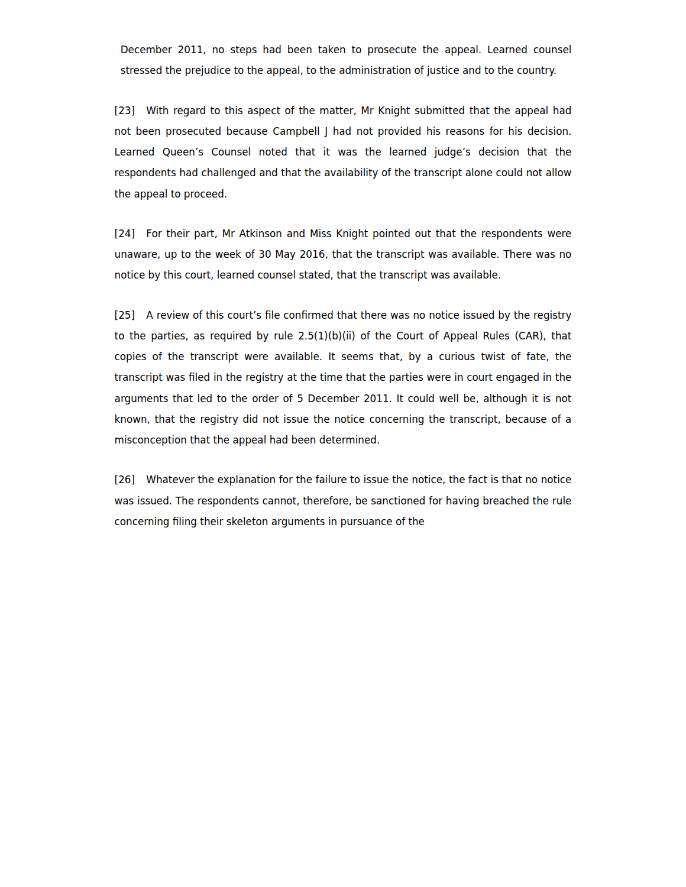December 2011, no steps had been taken to prosecute the appeal. Learned counsel stressed the prejudice to the appeal, to the administration of justice and to the country.
[23] With regard to this aspect of the matter, Mr Knight submitted that the appeal had not been prosecuted because Campbell J had not provided his reasons for his decision. Learned Queen’s Counsel noted that it was the learned judge’s decision that the respondents had challenged and that the availability of the transcript alone could not allow the appeal to proceed.
[24] For their part, Mr Atkinson and Miss Knight pointed out that the respondents were unaware, up to the week of 30 May 2016, that the transcript was available. There was no notice by this court, learned counsel stated, that the transcript was available.
[25] A review of this court’s file confirmed that there was no notice issued by the registry to the parties, as required by rule 2.5(1)(b)(ii) of the Court of Appeal Rules (CAR), that copies of the transcript were available. It seems that, by a curious twist of fate, the transcript was filed in the registry at the time that the parties were in court engaged in the arguments that led to the order of 5 December 2011. It could well be, although it is not known, that the registry did not issue the notice concerning the transcript, because of a misconception that the appeal had been determined.
[26] Whatever the explanation for the failure to issue the notice, the fact is that no notice was issued. The respondents cannot, therefore, be sanctioned for having breached the rule concerning filing their skeleton arguments in pursuance of the